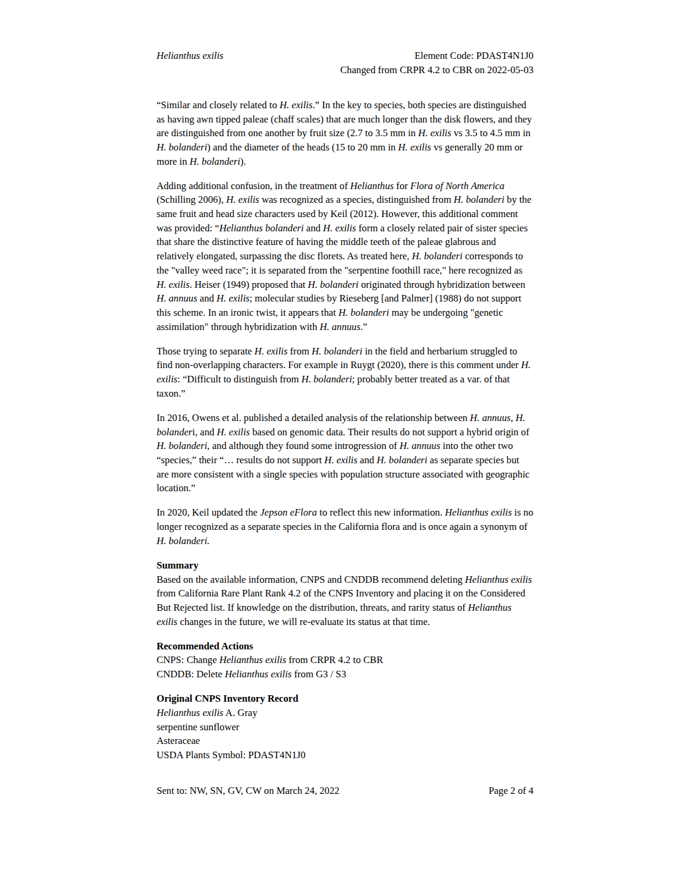Helianthus exilis
Element Code: PDAST4N1J0
Changed from CRPR 4.2 to CBR on 2022-05-03
“Similar and closely related to H. exilis.” In the key to species, both species are distinguished as having awn tipped paleae (chaff scales) that are much longer than the disk flowers, and they are distinguished from one another by fruit size (2.7 to 3.5 mm in H. exilis vs 3.5 to 4.5 mm in H. bolanderi) and the diameter of the heads (15 to 20 mm in H. exilis vs generally 20 mm or more in H. bolanderi).
Adding additional confusion, in the treatment of Helianthus for Flora of North America (Schilling 2006), H. exilis was recognized as a species, distinguished from H. bolanderi by the same fruit and head size characters used by Keil (2012). However, this additional comment was provided: “Helianthus bolanderi and H. exilis form a closely related pair of sister species that share the distinctive feature of having the middle teeth of the paleae glabrous and relatively elongated, surpassing the disc florets. As treated here, H. bolanderi corresponds to the "valley weed race"; it is separated from the "serpentine foothill race," here recognized as H. exilis. Heiser (1949) proposed that H. bolanderi originated through hybridization between H. annuus and H. exilis; molecular studies by Rieseberg [and Palmer] (1988) do not support this scheme. In an ironic twist, it appears that H. bolanderi may be undergoing "genetic assimilation" through hybridization with H. annuus.”
Those trying to separate H. exilis from H. bolanderi in the field and herbarium struggled to find non-overlapping characters. For example in Ruygt (2020), there is this comment under H. exilis: “Difficult to distinguish from H. bolanderi; probably better treated as a var. of that taxon.”
In 2016, Owens et al. published a detailed analysis of the relationship between H. annuus, H. bolanderi, and H. exilis based on genomic data. Their results do not support a hybrid origin of H. bolanderi, and although they found some introgression of H. annuus into the other two “species,” their “… results do not support H. exilis and H. bolanderi as separate species but are more consistent with a single species with population structure associated with geographic location.”
In 2020, Keil updated the Jepson eFlora to reflect this new information. Helianthus exilis is no longer recognized as a separate species in the California flora and is once again a synonym of H. bolanderi.
Summary
Based on the available information, CNPS and CNDDB recommend deleting Helianthus exilis from California Rare Plant Rank 4.2 of the CNPS Inventory and placing it on the Considered But Rejected list. If knowledge on the distribution, threats, and rarity status of Helianthus exilis changes in the future, we will re-evaluate its status at that time.
Recommended Actions
CNPS: Change Helianthus exilis from CRPR 4.2 to CBR
CNDDB: Delete Helianthus exilis from G3 / S3
Original CNPS Inventory Record
Helianthus exilis A. Gray
serpentine sunflower
Asteraceae
USDA Plants Symbol: PDAST4N1J0
Sent to: NW, SN, GV, CW on March 24, 2022
Page 2 of 4